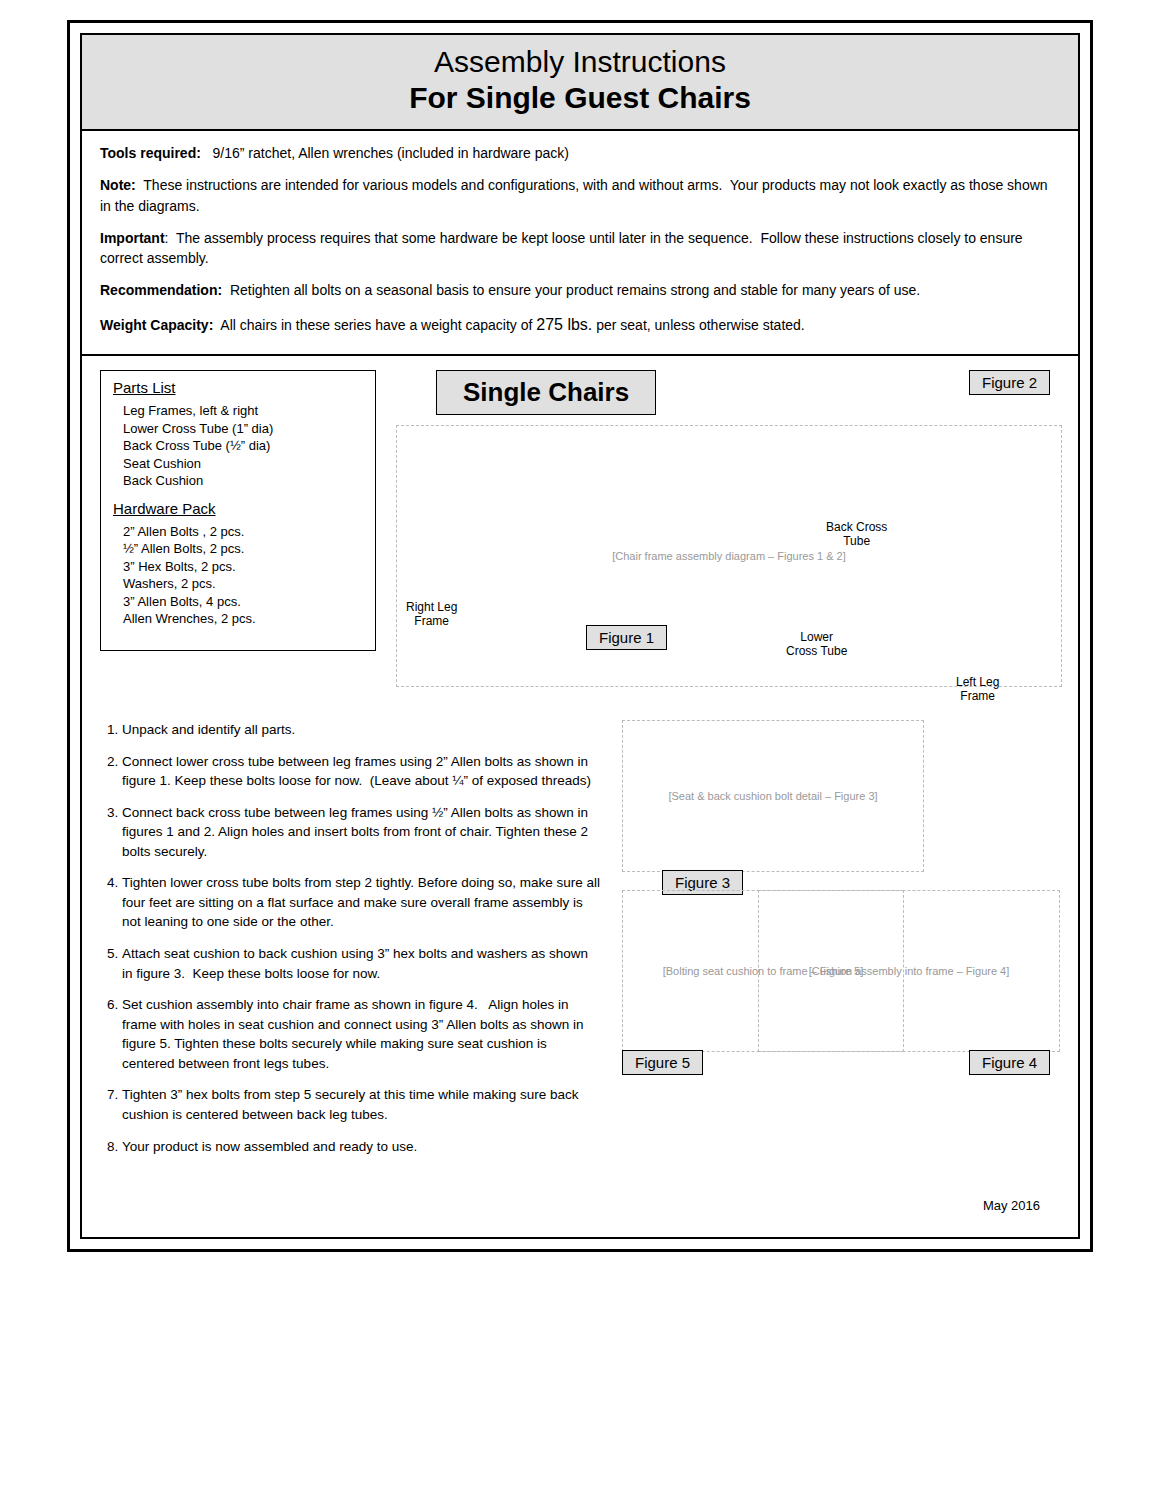Assembly Instructions
For Single Guest Chairs
Tools required: 9/16” ratchet, Allen wrenches (included in hardware pack)
Note: These instructions are intended for various models and configurations, with and without arms. Your products may not look exactly as those shown in the diagrams.
Important: The assembly process requires that some hardware be kept loose until later in the sequence. Follow these instructions closely to ensure correct assembly.
Recommendation: Retighten all bolts on a seasonal basis to ensure your product remains strong and stable for many years of use.
Weight Capacity: All chairs in these series have a weight capacity of 275 lbs. per seat, unless otherwise stated.
Parts List
Leg Frames, left & right
Lower Cross Tube (1” dia)
Back Cross Tube (½” dia)
Seat Cushion
Back Cushion
Hardware Pack
2” Allen Bolts , 2 pcs.
½” Allen Bolts, 2 pcs.
3” Hex Bolts, 2 pcs.
Washers, 2 pcs.
3” Allen Bolts, 4 pcs.
Allen Wrenches, 2 pcs.
Figure 2
Single Chairs
[Chair frame assembly diagram – Figures 1 & 2]
Back Cross
Tube
Right Leg
Frame
Lower
Cross Tube
Left Leg
Frame
Figure 1
Unpack and identify all parts.
Connect lower cross tube between leg frames using 2” Allen bolts as shown in figure 1. Keep these bolts loose for now. (Leave about ¼” of exposed threads)
Connect back cross tube between leg frames using ½” Allen bolts as shown in figures 1 and 2. Align holes and insert bolts from front of chair. Tighten these 2 bolts securely.
Tighten lower cross tube bolts from step 2 tightly. Before doing so, make sure all four feet are sitting on a flat surface and make sure overall frame assembly is not leaning to one side or the other.
Attach seat cushion to back cushion using 3” hex bolts and washers as shown in figure 3. Keep these bolts loose for now.
Set cushion assembly into chair frame as shown in figure 4. Align holes in frame with holes in seat cushion and connect using 3” Allen bolts as shown in figure 5. Tighten these bolts securely while making sure seat cushion is centered between front legs tubes.
Tighten 3” hex bolts from step 5 securely at this time while making sure back cushion is centered between back leg tubes.
Your product is now assembled and ready to use.
[Seat & back cushion bolt detail – Figure 3]
Figure 3
[Cushion assembly into frame – Figure 4]
Figure 4
[Bolting seat cushion to frame – Figure 5]
Figure 5
May 2016